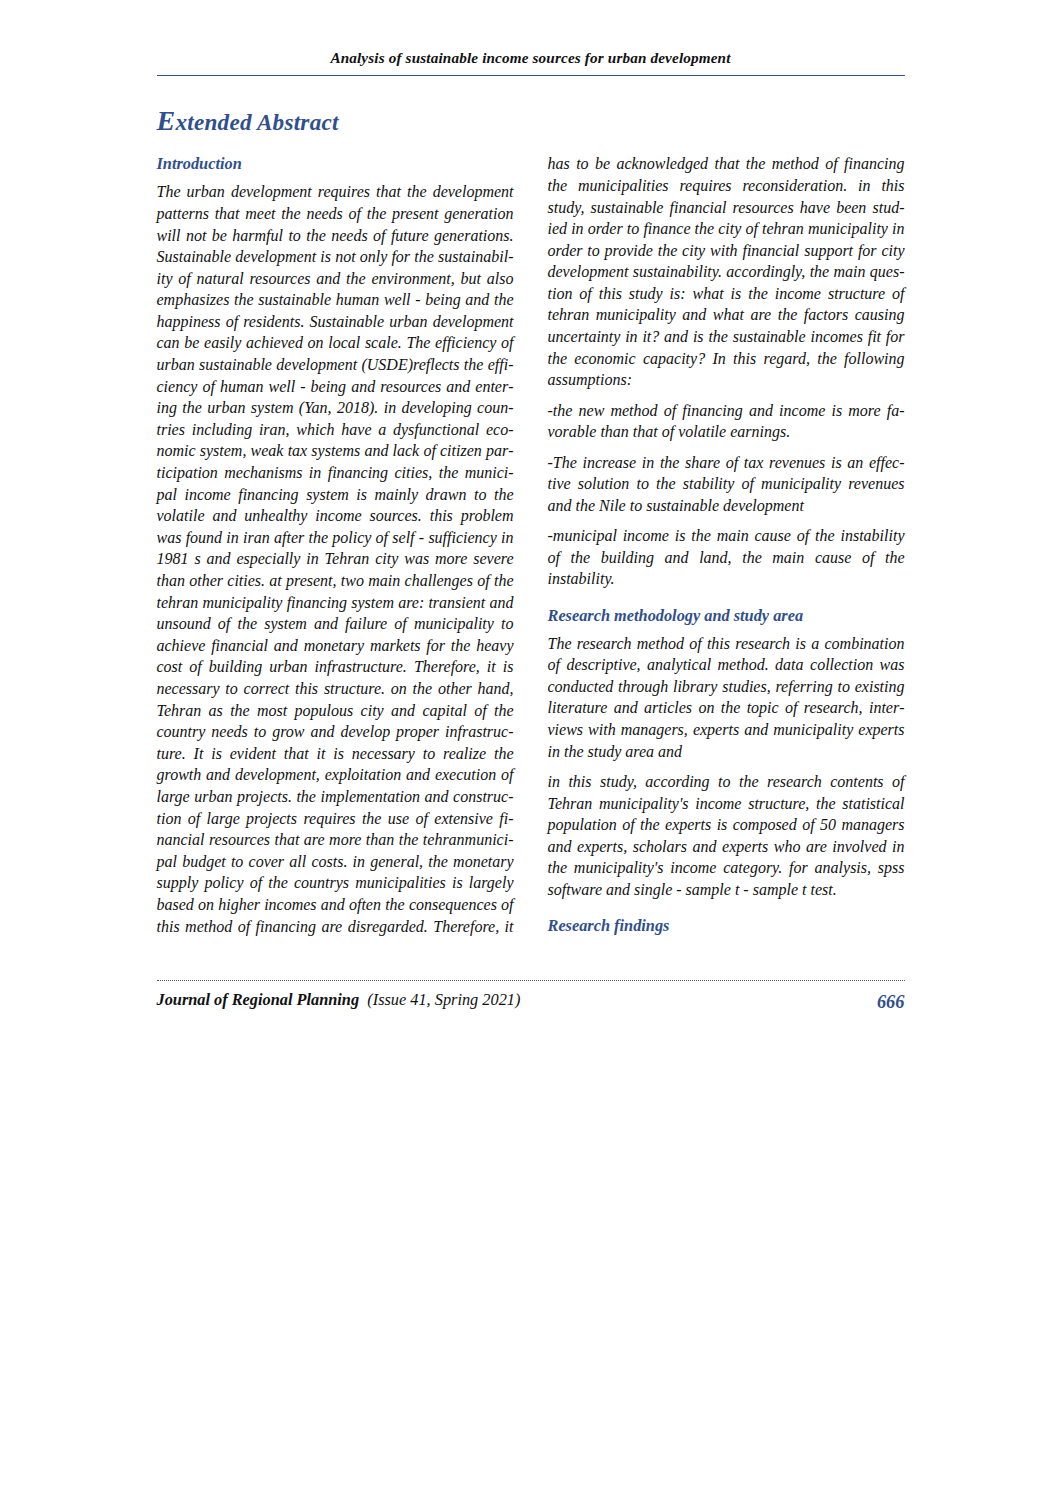Analysis of sustainable income sources for urban development
Extended Abstract
Introduction
The urban development requires that the development patterns that meet the needs of the present generation will not be harmful to the needs of future generations. Sustainable development is not only for the sustainability of natural resources and the environment, but also emphasizes the sustainable human well - being and the happiness of residents. Sustainable urban development can be easily achieved on local scale. The efficiency of urban sustainable development (USDE)reflects the efficiency of human well - being and resources and entering the urban system (Yan, 2018). in developing countries including iran, which have a dysfunctional economic system, weak tax systems and lack of citizen participation mechanisms in financing cities, the municipal income financing system is mainly drawn to the volatile and unhealthy income sources. this problem was found in iran after the policy of self - sufficiency in 1981 s and especially in Tehran city was more severe than other cities. at present, two main challenges of the tehran municipality financing system are: transient and unsound of the system and failure of municipality to achieve financial and monetary markets for the heavy cost of building urban infrastructure. Therefore, it is necessary to correct this structure. on the other hand, Tehran as the most populous city and capital of the country needs to grow and develop proper infrastructure. It is evident that it is necessary to realize the growth and development, exploitation and execution of large urban projects. the implementation and construction of large projects requires the use of extensive financial resources that are more than the tehranmunicipal budget to cover all costs. in general, the monetary supply policy of the countrys municipalities is largely based on higher incomes and often the consequences of this method of financing are disregarded. Therefore, it has to be acknowledged that the method of financing the municipalities requires reconsideration. in this study, sustainable financial resources have been studied in order to finance the city of tehran municipality in order to provide the city with financial support for city development sustainability. accordingly, the main question of this study is: what is the income structure of tehran municipality and what are the factors causing uncertainty in it? and is the sustainable incomes fit for the economic capacity? In this regard, the following assumptions:
-the new method of financing and income is more favorable than that of volatile earnings.
-The increase in the share of tax revenues is an effective solution to the stability of municipality revenues and the Nile to sustainable development
-municipal income is the main cause of the instability of the building and land, the main cause of the instability.
Research methodology and study area
The research method of this research is a combination of descriptive, analytical method. data collection was conducted through library studies, referring to existing literature and articles on the topic of research, interviews with managers, experts and municipality experts in the study area and
in this study, according to the research contents of Tehran municipality's income structure, the statistical population of the experts is composed of 50 managers and experts, scholars and experts who are involved in the municipality's income category. for analysis, spss software and single - sample t - sample t test.
Research findings
Journal of Regional Planning (Issue 41, Spring 2021)
666